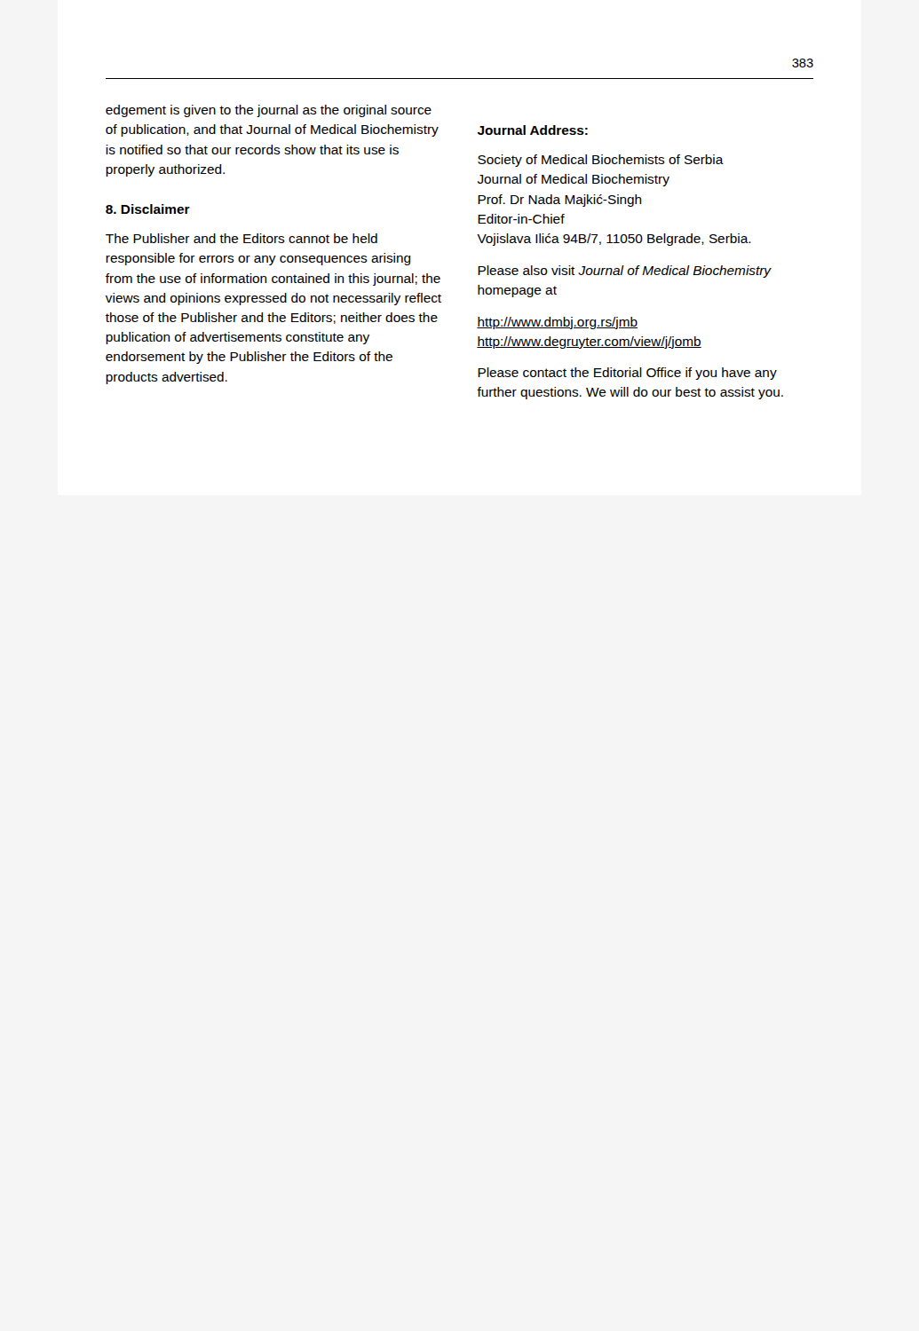383
edgement is given to the journal as the original source of publication, and that Journal of Medical Biochemistry is notified so that our records show that its use is properly authorized.
8. Disclaimer
The Publisher and the Editors cannot be held responsible for errors or any consequences arising from the use of information contained in this journal; the views and opinions expressed do not necessarily reflect those of the Publisher and the Editors; neither does the publication of advertisements constitute any endorsement by the Publisher the Editors of the products advertised.
Journal Address:
Society of Medical Biochemists of Serbia Journal of Medical Biochemistry Prof. Dr Nada Majkić-Singh Editor-in-Chief Vojislava Ilića 94B/7, 11050 Belgrade, Serbia.
Please also visit Journal of Medical Biochemistry homepage at
http://www.dmbj.org.rs/jmb http://www.degruyter.com/view/j/jomb
Please contact the Editorial Office if you have any further questions. We will do our best to assist you.